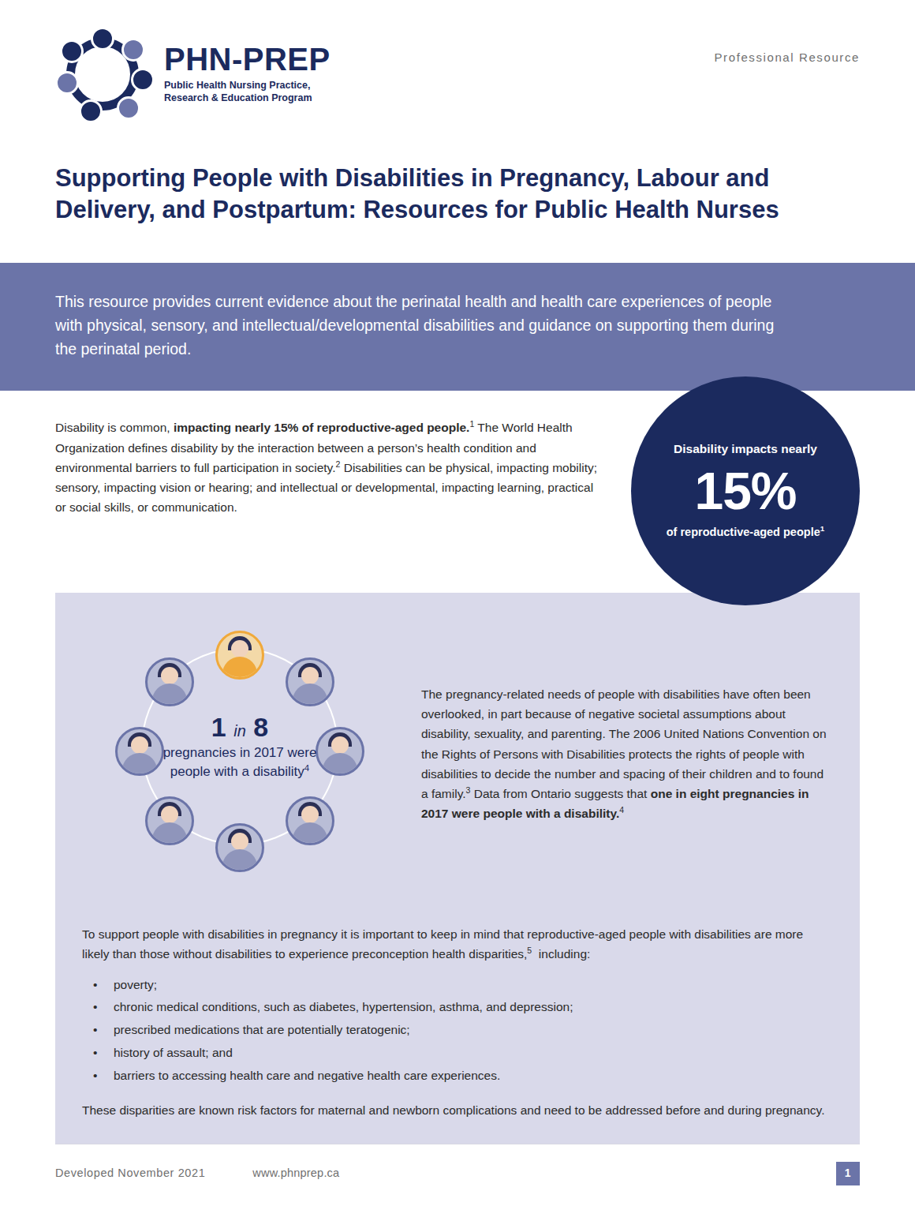PHN-PREP
Public Health Nursing Practice,
Research & Education Program
Professional Resource
Supporting People with Disabilities in Pregnancy, Labour and Delivery, and Postpartum: Resources for Public Health Nurses
This resource provides current evidence about the perinatal health and health care experiences of people with physical, sensory, and intellectual/developmental disabilities and guidance on supporting them during the perinatal period.
Disability is common, impacting nearly 15% of reproductive-aged people.1 The World Health Organization defines disability by the interaction between a person’s health condition and environmental barriers to full participation in society.2 Disabilities can be physical, impacting mobility; sensory, impacting vision or hearing; and intellectual or developmental, impacting learning, practical or social skills, or communication.
Disability impacts nearly
15%
of reproductive-aged people1
1 in 8
pregnancies in 2017 were people with a disability4
The pregnancy-related needs of people with disabilities have often been overlooked, in part because of negative societal assumptions about disability, sexuality, and parenting. The 2006 United Nations Convention on the Rights of Persons with Disabilities protects the rights of people with disabilities to decide the number and spacing of their children and to found a family.3 Data from Ontario suggests that one in eight pregnancies in 2017 were people with a disability.4
To support people with disabilities in pregnancy it is important to keep in mind that reproductive-aged people with disabilities are more likely than those without disabilities to experience preconception health disparities,5 including:
poverty;
chronic medical conditions, such as diabetes, hypertension, asthma, and depression;
prescribed medications that are potentially teratogenic;
history of assault; and
barriers to accessing health care and negative health care experiences.
These disparities are known risk factors for maternal and newborn complications and need to be addressed before and during pregnancy.
Developed November 2021
www.phnprep.ca
1